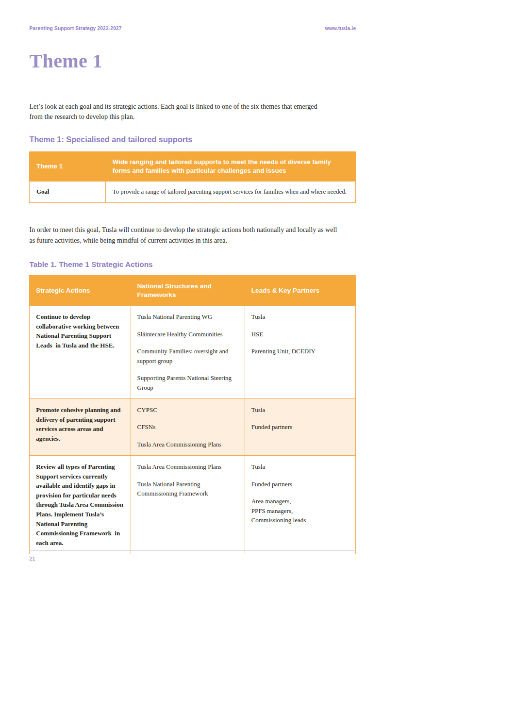Parenting Support Strategy 2022-2027
www.tusla.ie
Theme 1
Let’s look at each goal and its strategic actions. Each goal is linked to one of the six themes that emerged from the research to develop this plan.
Theme 1: Specialised and tailored supports
| Theme 1 | Wide ranging and tailored supports to meet the needs of diverse family forms and families with particular challenges and issues |
| Goal | To provide a range of tailored parenting support services for families when and where needed. |
In order to meet this goal, Tusla will continue to develop the strategic actions both nationally and locally as well as future activities, while being mindful of current activities in this area.
Table 1. Theme 1 Strategic Actions
| Strategic Actions | National Structures and Frameworks | Leads & Key Partners |
| --- | --- | --- |
| Continue to develop collaborative working between National Parenting Support Leads in Tusla and the HSE. | Tusla National Parenting WG Sláintecare Healthy Communities Community Families: oversight and support group Supporting Parents National Steering Group | Tusla HSE Parenting Unit, DCEDIY |
| Promote cohesive planning and delivery of parenting support services across areas and agencies. | CYPSC CFSNs Tusla Area Commissioning Plans | Tusla Funded partners |
| Review all types of Parenting Support services currently available and identify gaps in provision for particular needs through Tusla Area Commission Plans. Implement Tusla’s National Parenting Commissioning Framework in each area. | Tusla Area Commissioning Plans Tusla National Parenting Commissioning Framework | Tusla Funded partners Area managers, PPFS managers, Commissioning leads |
21